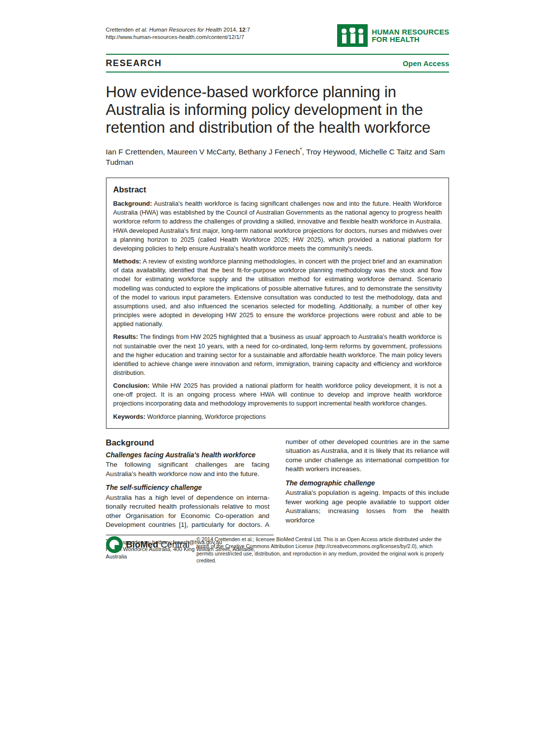Crettenden et al. Human Resources for Health 2014, 12:7
http://www.human-resources-health.com/content/12/1/7
Human Resources for Health
RESEARCH
Open Access
How evidence-based workforce planning in Australia is informing policy development in the retention and distribution of the health workforce
Ian F Crettenden, Maureen V McCarty, Bethany J Fenech*, Troy Heywood, Michelle C Taitz and Sam Tudman
Abstract
Background: Australia's health workforce is facing significant challenges now and into the future. Health Workforce Australia (HWA) was established by the Council of Australian Governments as the national agency to progress health workforce reform to address the challenges of providing a skilled, innovative and flexible health workforce in Australia. HWA developed Australia's first major, long-term national workforce projections for doctors, nurses and midwives over a planning horizon to 2025 (called Health Workforce 2025; HW 2025), which provided a national platform for developing policies to help ensure Australia's health workforce meets the community's needs.
Methods: A review of existing workforce planning methodologies, in concert with the project brief and an examination of data availability, identified that the best fit-for-purpose workforce planning methodology was the stock and flow model for estimating workforce supply and the utilisation method for estimating workforce demand. Scenario modelling was conducted to explore the implications of possible alternative futures, and to demonstrate the sensitivity of the model to various input parameters. Extensive consultation was conducted to test the methodology, data and assumptions used, and also influenced the scenarios selected for modelling. Additionally, a number of other key principles were adopted in developing HW 2025 to ensure the workforce projections were robust and able to be applied nationally.
Results: The findings from HW 2025 highlighted that a 'business as usual' approach to Australia's health workforce is not sustainable over the next 10 years, with a need for co-ordinated, long-term reforms by government, professions and the higher education and training sector for a sustainable and affordable health workforce. The main policy levers identified to achieve change were innovation and reform, immigration, training capacity and efficiency and workforce distribution.
Conclusion: While HW 2025 has provided a national platform for health workforce policy development, it is not a one-off project. It is an ongoing process where HWA will continue to develop and improve health workforce projections incorporating data and methodology improvements to support incremental health workforce changes.
Keywords: Workforce planning, Workforce projections
Background
Challenges facing Australia's health workforce
The following significant challenges are facing Australia's health workforce now and into the future.
The self-sufficiency challenge
Australia has a high level of dependence on internationally recruited health professionals relative to most other Organisation for Economic Co-operation and Development countries [1], particularly for doctors. A number of other developed countries are in the same situation as Australia, and it is likely that its reliance will come under challenge as international competition for health workers increases.
The demographic challenge
Australia's population is ageing. Impacts of this include fewer working age people available to support older Australians; increasing losses from the health workforce
* Correspondence: bethany.fenech@hwa.gov.au
Health Workforce Australia, 400 King William Street, Adelaide, Australia
BioMed Central
© 2014 Crettenden et al.; licensee BioMed Central Ltd. This is an Open Access article distributed under the terms of the Creative Commons Attribution License (http://creativecommons.org/licenses/by/2.0), which permits unrestricted use, distribution, and reproduction in any medium, provided the original work is properly credited.